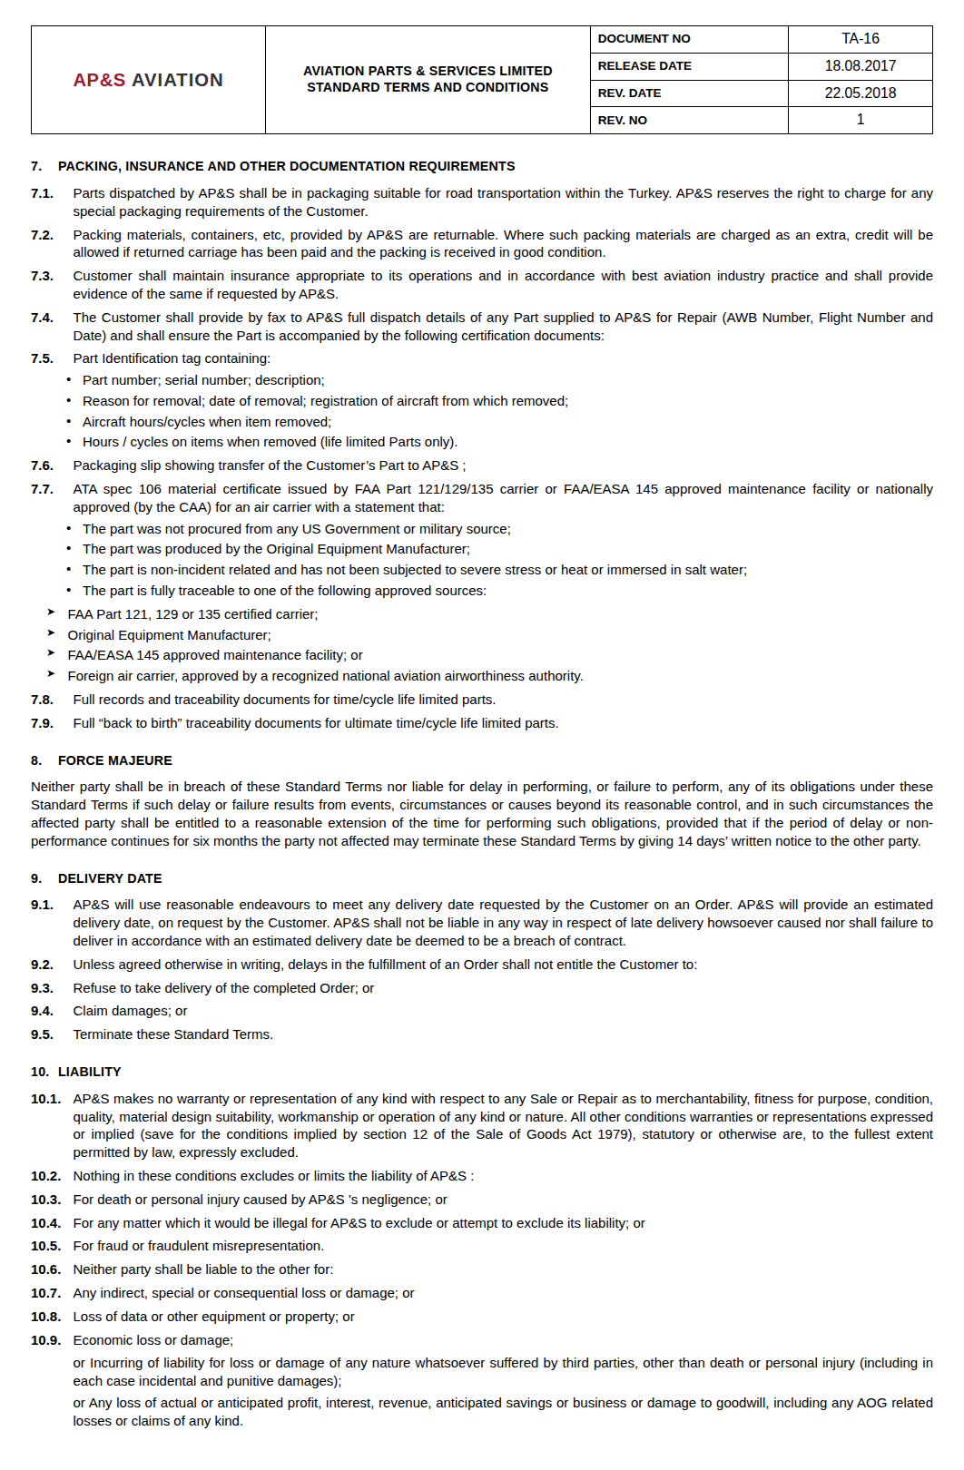| AP & S AVIATION | AVIATION PARTS & SERVICES LIMITED STANDARD TERMS AND CONDITIONS | DOCUMENT NO | TA-16 |
| RELEASE DATE | 18.08.2017 |
| REV. DATE | 22.05.2018 |
| REV. NO | 1 |
7. PACKING, INSURANCE AND OTHER DOCUMENTATION REQUIREMENTS
7.1. Parts dispatched by AP&S shall be in packaging suitable for road transportation within the Turkey. AP&S reserves the right to charge for any special packaging requirements of the Customer.
7.2. Packing materials, containers, etc, provided by AP&S are returnable. Where such packing materials are charged as an extra, credit will be allowed if returned carriage has been paid and the packing is received in good condition.
7.3. Customer shall maintain insurance appropriate to its operations and in accordance with best aviation industry practice and shall provide evidence of the same if requested by AP&S.
7.4. The Customer shall provide by fax to AP&S full dispatch details of any Part supplied to AP&S for Repair (AWB Number, Flight Number and Date) and shall ensure the Part is accompanied by the following certification documents:
7.5. Part Identification tag containing:
Part number; serial number; description;
Reason for removal; date of removal; registration of aircraft from which removed;
Aircraft hours/cycles when item removed;
Hours / cycles on items when removed (life limited Parts only).
7.6. Packaging slip showing transfer of the Customer’s Part to AP&S ;
7.7. ATA spec 106 material certificate issued by FAA Part 121/129/135 carrier or FAA/EASA 145 approved maintenance facility or nationally approved (by the CAA) for an air carrier with a statement that:
The part was not procured from any US Government or military source;
The part was produced by the Original Equipment Manufacturer;
The part is non-incident related and has not been subjected to severe stress or heat or immersed in salt water;
The part is fully traceable to one of the following approved sources:
FAA Part 121, 129 or 135 certified carrier;
Original Equipment Manufacturer;
FAA/EASA 145 approved maintenance facility; or
Foreign air carrier, approved by a recognized national aviation airworthiness authority.
7.8. Full records and traceability documents for time/cycle life limited parts.
7.9. Full “back to birth” traceability documents for ultimate time/cycle life limited parts.
8. FORCE MAJEURE
Neither party shall be in breach of these Standard Terms nor liable for delay in performing, or failure to perform, any of its obligations under these Standard Terms if such delay or failure results from events, circumstances or causes beyond its reasonable control, and in such circumstances the affected party shall be entitled to a reasonable extension of the time for performing such obligations, provided that if the period of delay or non- performance continues for six months the party not affected may terminate these Standard Terms by giving 14 days’ written notice to the other party.
9. DELIVERY DATE
9.1. AP&S will use reasonable endeavours to meet any delivery date requested by the Customer on an Order. AP&S will provide an estimated delivery date, on request by the Customer. AP&S shall not be liable in any way in respect of late delivery howsoever caused nor shall failure to deliver in accordance with an estimated delivery date be deemed to be a breach of contract.
9.2. Unless agreed otherwise in writing, delays in the fulfillment of an Order shall not entitle the Customer to:
9.3. Refuse to take delivery of the completed Order; or
9.4. Claim damages; or
9.5. Terminate these Standard Terms.
10. LIABILITY
10.1. AP&S makes no warranty or representation of any kind with respect to any Sale or Repair as to merchantability, fitness for purpose, condition, quality, material design suitability, workmanship or operation of any kind or nature. All other conditions warranties or representations expressed or implied (save for the conditions implied by section 12 of the Sale of Goods Act 1979), statutory or otherwise are, to the fullest extent permitted by law, expressly excluded.
10.2. Nothing in these conditions excludes or limits the liability of AP&S :
10.3. For death or personal injury caused by AP&S 's negligence; or
10.4. For any matter which it would be illegal for AP&S to exclude or attempt to exclude its liability; or
10.5. For fraud or fraudulent misrepresentation.
10.6. Neither party shall be liable to the other for:
10.7. Any indirect, special or consequential loss or damage; or
10.8. Loss of data or other equipment or property; or
10.9. Economic loss or damage;
or Incurring of liability for loss or damage of any nature whatsoever suffered by third parties, other than death or personal injury (including in each case incidental and punitive damages);
or Any loss of actual or anticipated profit, interest, revenue, anticipated savings or business or damage to goodwill, including any AOG related losses or claims of any kind.